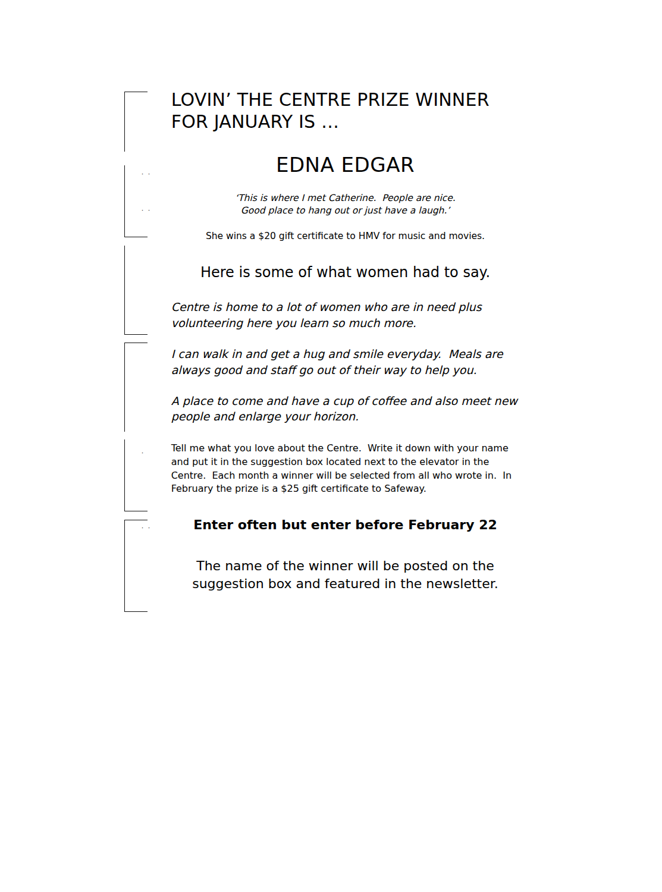· ·
· ·
·
· ·
LOVIN’ THE CENTRE PRIZE WINNER FOR JANUARY IS …
EDNA EDGAR
‘This is where I met Catherine. People are nice.
Good place to hang out or just have a laugh.’
She wins a $20 gift certificate to HMV for music and movies.
Here is some of what women had to say.
Centre is home to a lot of women who are in need plus volunteering here you learn so much more.
I can walk in and get a hug and smile everyday. Meals are always good and staff go out of their way to help you.
A place to come and have a cup of coffee and also meet new people and enlarge your horizon.
Tell me what you love about the Centre. Write it down with your name and put it in the suggestion box located next to the elevator in the Centre. Each month a winner will be selected from all who wrote in. In February the prize is a $25 gift certificate to Safeway.
Enter often but enter before February 22
The name of the winner will be posted on the suggestion box and featured in the newsletter.